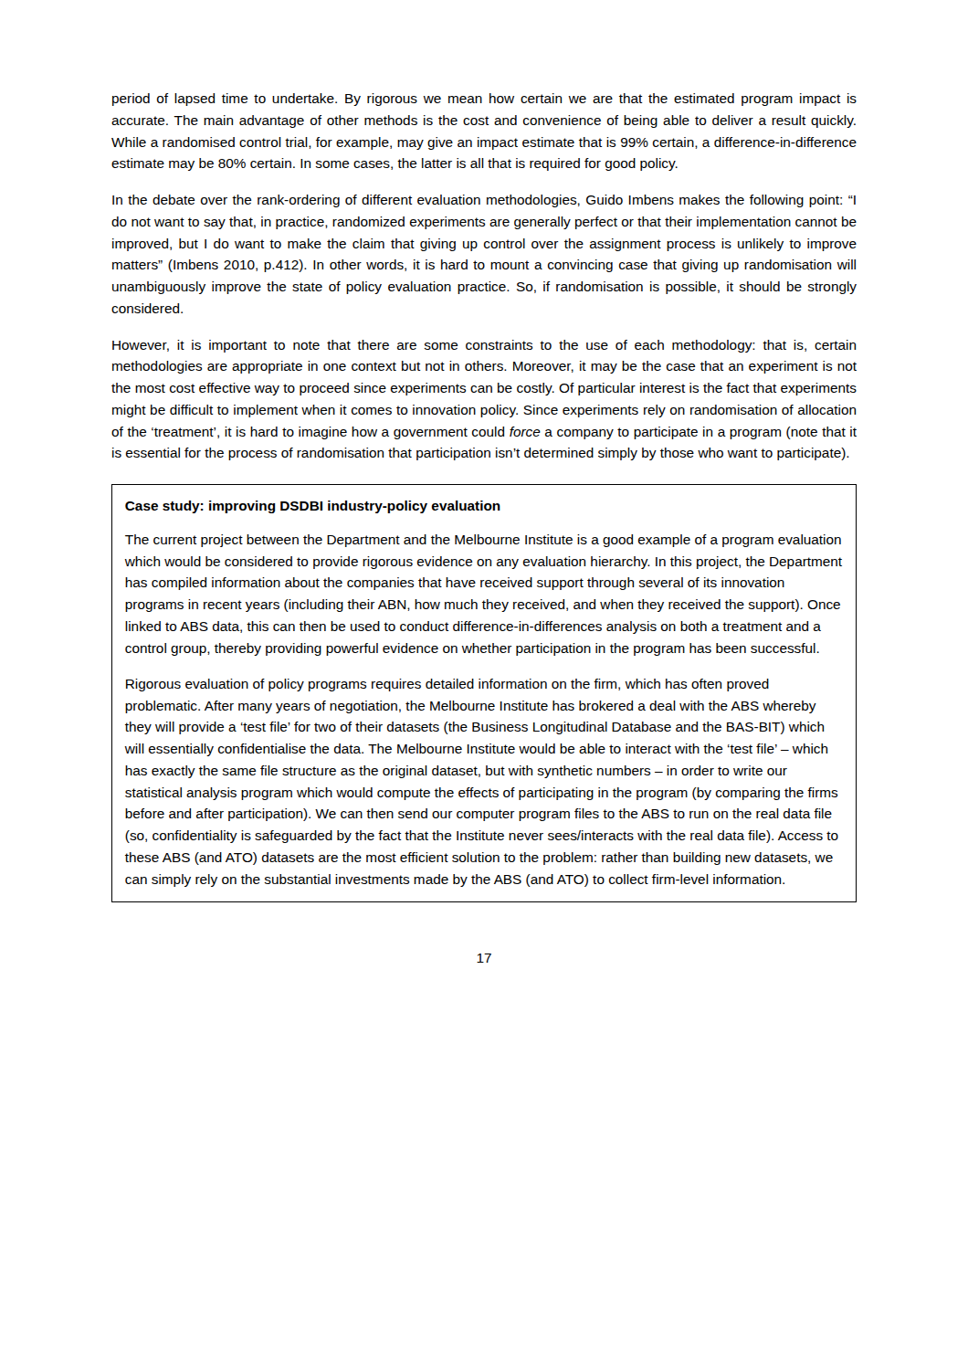period of lapsed time to undertake. By rigorous we mean how certain we are that the estimated program impact is accurate. The main advantage of other methods is the cost and convenience of being able to deliver a result quickly. While a randomised control trial, for example, may give an impact estimate that is 99% certain, a difference-in-difference estimate may be 80% certain. In some cases, the latter is all that is required for good policy.
In the debate over the rank-ordering of different evaluation methodologies, Guido Imbens makes the following point: “I do not want to say that, in practice, randomized experiments are generally perfect or that their implementation cannot be improved, but I do want to make the claim that giving up control over the assignment process is unlikely to improve matters” (Imbens 2010, p.412). In other words, it is hard to mount a convincing case that giving up randomisation will unambiguously improve the state of policy evaluation practice. So, if randomisation is possible, it should be strongly considered.
However, it is important to note that there are some constraints to the use of each methodology: that is, certain methodologies are appropriate in one context but not in others. Moreover, it may be the case that an experiment is not the most cost effective way to proceed since experiments can be costly. Of particular interest is the fact that experiments might be difficult to implement when it comes to innovation policy. Since experiments rely on randomisation of allocation of the ‘treatment’, it is hard to imagine how a government could force a company to participate in a program (note that it is essential for the process of randomisation that participation isn’t determined simply by those who want to participate).
Case study: improving DSDBI industry-policy evaluation
The current project between the Department and the Melbourne Institute is a good example of a program evaluation which would be considered to provide rigorous evidence on any evaluation hierarchy. In this project, the Department has compiled information about the companies that have received support through several of its innovation programs in recent years (including their ABN, how much they received, and when they received the support). Once linked to ABS data, this can then be used to conduct difference-in-differences analysis on both a treatment and a control group, thereby providing powerful evidence on whether participation in the program has been successful.
Rigorous evaluation of policy programs requires detailed information on the firm, which has often proved problematic. After many years of negotiation, the Melbourne Institute has brokered a deal with the ABS whereby they will provide a ‘test file’ for two of their datasets (the Business Longitudinal Database and the BAS-BIT) which will essentially confidentialise the data. The Melbourne Institute would be able to interact with the ‘test file’ – which has exactly the same file structure as the original dataset, but with synthetic numbers – in order to write our statistical analysis program which would compute the effects of participating in the program (by comparing the firms before and after participation). We can then send our computer program files to the ABS to run on the real data file (so, confidentiality is safeguarded by the fact that the Institute never sees/interacts with the real data file). Access to these ABS (and ATO) datasets are the most efficient solution to the problem: rather than building new datasets, we can simply rely on the substantial investments made by the ABS (and ATO) to collect firm-level information.
17